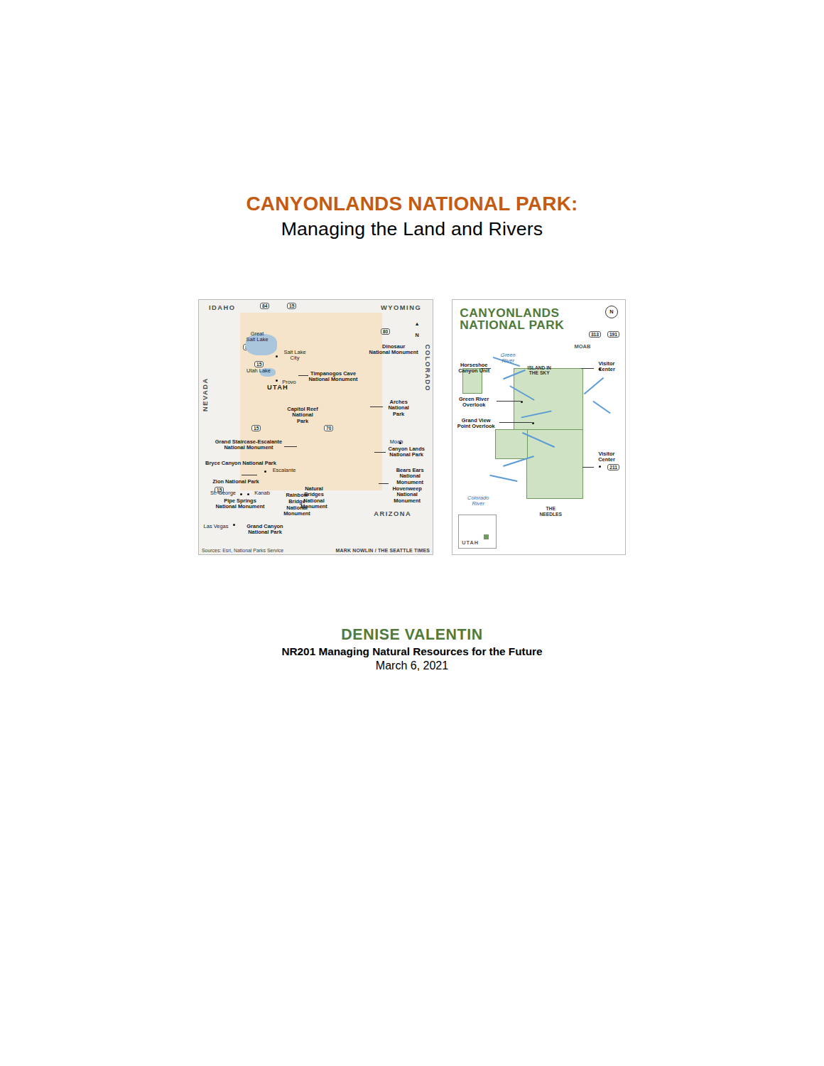CANYONLANDS NATIONAL PARK: Managing the Land and Rivers
IDAHO
WYOMING
NEVADA
COLORADO
ARIZONA
84
15
80
80
15
15
70
15
Great
Salt Lake
Salt Lake
City
Utah Lake
Provo
Dinosaur
National Monument
Timpanogos Cave
National Monument
UTAH
Arches
National
Park
Capitol Reef
National
Park
Moab
Canyon Lands
National Park
Grand Staircase-Escalante
National Monument
Bryce Canyon National Park
Escalante
Bears Ears
National
Monument
Zion National Park
St. George
Kanab
Natural
Bridges
National
Monument
Hovenweep
National
Monument
Pipe Springs
National Monument
Rainbow
Bridge
National
Monument
Grand Canyon
National Park
Las Vegas
▲
N
Sources: Esri, National Parks Service MARK NOWLIN / THE SEATTLE TIMES
CANYONLANDS NATIONAL PARK
N
313
191
211
MOAB
Green
River
Colorado
River
ISLAND IN
THE SKY
THE
NEEDLES
Horseshoe
Canyon Unit
Visitor
Center
Green River
Overlook
Grand View
Point Overlook
Visitor
Center
UTAH
DENISE VALENTIN
NR201 Managing Natural Resources for the Future
March 6, 2021